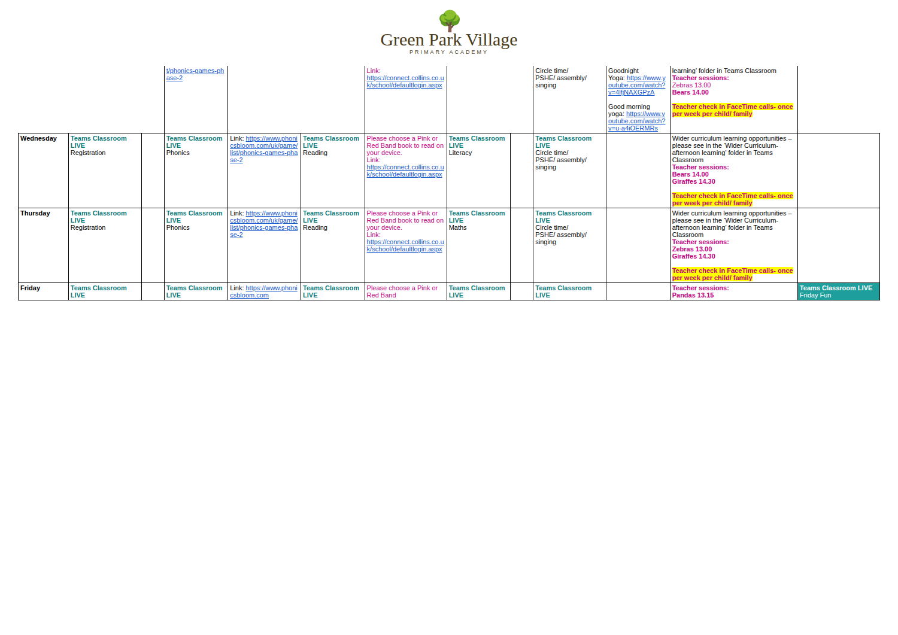🌳
Green Park Village
PRIMARY ACADEMY
| | | | t/phonics-games-phase-2 | | | Link: https://connect.collins.co.uk/school/defaultlogin.aspx | | | Circle time/ PSHE/ assembly/ singing | Goodnight Yoga: https://www.youtube.com/watch?v=4lfjNAXGPzA Good morning yoga: https://www.youtube.com/watch?v=u-a4iOERMRs | learning’ folder in Teams Classroom Teacher sessions: Zebras 13.00 Bears 14.00 Teacher check in FaceTime calls- once per week per child/ family | |
| Wednesday | Teams Classroom LIVE Registration | | Teams Classroom LIVE Phonics | Link: https://www.phonicsbloom.com/uk/game/list/phonics-games-phase-2 | Teams Classroom LIVE Reading | Please choose a Pink or Red Band book to read on your device. Link: https://connect.collins.co.uk/school/defaultlogin.aspx | Teams Classroom LIVE Literacy | | Teams Classroom LIVE Circle time/ PSHE/ assembly/ singing | | Wider curriculum learning opportunities – please see in the ‘Wider Curriculum- afternoon learning’ folder in Teams Classroom Teacher sessions: Bears 14.00 Giraffes 14.30 Teacher check in FaceTime calls- once per week per child/ family | |
| Thursday | Teams Classroom LIVE Registration | | Teams Classroom LIVE Phonics | Link: https://www.phonicsbloom.com/uk/game/list/phonics-games-phase-2 | Teams Classroom LIVE Reading | Please choose a Pink or Red Band book to read on your device. Link: https://connect.collins.co.uk/school/defaultlogin.aspx | Teams Classroom LIVE Maths | | Teams Classroom LIVE Circle time/ PSHE/ assembly/ singing | | Wider curriculum learning opportunities – please see in the ‘Wider Curriculum- afternoon learning’ folder in Teams Classroom Teacher sessions: Zebras 13.00 Giraffes 14.30 Teacher check in FaceTime calls- once per week per child/ family | |
| Friday | Teams Classroom LIVE | | Teams Classroom LIVE | Link: https://www.phonicsbloom.com | Teams Classroom LIVE | Please choose a Pink or Red Band | Teams Classroom LIVE | | Teams Classroom LIVE | | Teacher sessions: Pandas 13.15 | Teams Classroom LIVE Friday Fun |